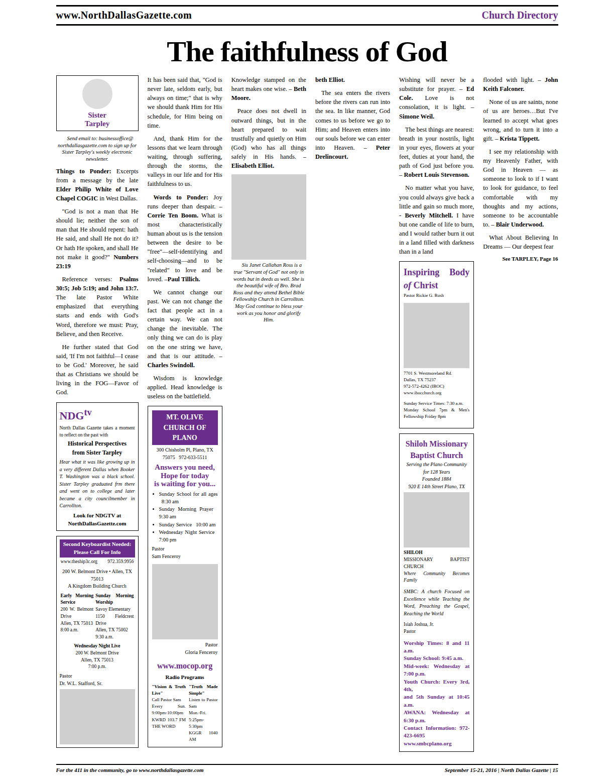www.NorthDallasGazette.com
Church Directory
The faithfulness of God
Sister
Tarpley
Send email to: businessoffice@ northdallasgazette.com to sign up for Sister Tarpley's weekly electronic newsletter.
Things to Ponder: Excerpts from a message by the late Elder Philip White of Love Chapel COGIC in West Dallas.
"God is not a man that He should lie; neither the son of man that He should repent: hath He said, and shall He not do it? Or hath He spoken, and shall He not make it good?" Numbers 23:19
Reference verses: Psalms 30:5; Job 5:19; and John 13:7. The late Pastor White emphasized that everything starts and ends with God's Word, therefore we must: Pray, Believe, and then Receive.
He further stated that God said, 'If I'm not faithful—I cease to be God.' Moreover, he said that as Christians we should be living in the FOG—Favor of God.
NDGtv
North Dallas Gazette takes a moment to reflect on the past with
Historical Perspectives
from Sister Tarpley
Hear what it was like growing up in a very different Dallas when Booker T. Washington was a black school. Sister Tarpley graduated frm there and went on to college and later became a city councilmember in Carrollton.
Look for NDGTV at NorthDallasGazette.com
Second Keyboardist Needed: Please Call For Info
| www.theship3c.org | 972.359.9956 |
200 W. Belmont Drive • Allen, TX 75013
A Kingdom Building Church
| Early Morning Service 200 W. Belmont Drive Allen, TX 75013 8:00 a.m. | Sunday Morning Worship Savoy Elementary 1150 Fieldcrest Drive Allen, TX 75002 9:30 a.m. |
| Wednesday Night Live 200 W. Belmont Drive Allen, TX 75013 7:00 p.m. |
Pastor
Dr. W.L. Stafford, Sr.
It has been said that, "God is never late, seldom early, but always on time;" that is why we should thank Him for His schedule, for Him being on time.
And, thank Him for the lessons that we learn through waiting, through suffering, through the storms, the valleys in our life and for His faithfulness to us.
Words to Ponder: Joy runs deeper than despair. – Corrie Ten Boom. What is most characteristically human about us is the tension between the desire to be "free"—self-identifying and self-choosing—and to be "related" to love and be loved. –Paul Tillich.
We cannot change our past. We can not change the fact that people act in a certain way. We can not change the inevitable. The only thing we can do is play on the one string we have, and that is our attitude. – Charles Swindoll.
Wisdom is knowledge applied. Head knowledge is useless on the battlefield.
MT. OLIVE CHURCH OF PLANO
300 Chisholm Pl, Plano, TX 75075 972-633-5511
Answers you need, Hope for today
is waiting for you...
Sunday School for all ages 8:30 am
Sunday Morning Prayer 9:30 am
Sunday Service 10:00 am
Wednesday Night Service 7:00 pm
Pastor
Sam Fenceroy
Pastor
Gloria Fenceroy
www.mocop.org
Radio Programs
"Vision & Truth Live"
Call Pastor Sam
Every Sun. 9:00pm-10:00pm
KWRD 103.7 FM THE WORD
"Truth Made Simple"
Listen to Pastor Sam
Mon.-Fri. 5:25pm- 5:30pm
KGGR 1040 AM
Knowledge stamped on the heart makes one wise. – Beth Moore.
Peace does not dwell in outward things, but in the heart prepared to wait trustfully and quietly on Him (God) who has all things safely in His hands. – Elisabeth Elliot.
Sis Janet Callahan Ross is a true "Servant of God" not only in words but in deeds as well. She is the beautiful wife of Bro. Brad Ross and they attend Bethel Bible Fellowship Church in Carrollton. May God continue to bless your work as you honor and glorify Him.
beth Elliot.
The sea enters the rivers before the rivers can run into the sea. In like manner, God comes to us before we go to Him; and Heaven enters into our souls before we can enter into Heaven. – Peter Drelincourt.
Wishing will never be a substitute for prayer. – Ed Cole. Love is not consolation, it is light. – Simone Weil.
The best things are nearest: breath in your nostrils, light in your eyes, flowers at your feet, duties at your hand, the path of God just before you. – Robert Louis Stevenson.
No matter what you have, you could always give back a little and gain so much more, - Beverly Mitchell. I have but one candle of life to burn, and I would rather burn it out in a land filled with darkness than in a land
Inspiring Body of Christ
Pastor Rickie G. Rush
7701 S. Westmoreland Rd.
Dallas, TX 75237
972-572-4262 (IBOC)
www.ibocchurch.org
Sunday Service Times: 7:30 a.m.
Monday School 7pm & Men's Fellowship Friday 8pm
Shiloh Missionary Baptist Church
Serving the Plano Community for 128 Years
Founded 1884
920 E 14th Street Plano, TX
SHILOH
MISSIONARY BAPTIST CHURCH
Where Community Becomes Family
SMBC: A church Focused on Excellence while Teaching the Word, Preaching the Gospel, Reaching the World
Isiah Joshua, Jr.
Pastor
Worship Times: 8 and 11 a.m.
Sunday School: 9:45 a.m.
Mid-week: Wednesday at 7:00 p.m.
Youth Church: Every 3rd, 4th,
and 5th Sunday at 10:45 a.m.
AWANA: Wednesday at 6:30 p.m.
Contact Information: 972-423-6695
www.smbcplano.org
flooded with light. – John Keith Falconer.
None of us are saints, none of us are heroes…But I've learned to accept what goes wrong, and to turn it into a gift. – Krista Tippett.
I see my relationship with my Heavenly Father, with God in Heaven — as someone to look to if I want to look for guidance, to feel comfortable with my thoughts and my actions, someone to be accountable to. – Blair Underwood.
What About Believing In Dreams — Our deepest fear
See TARPLEY, Page 16
For the 411 in the community, go to www.northdallasgazette.com
September 15-21, 2016 | North Dallas Gazette | 15